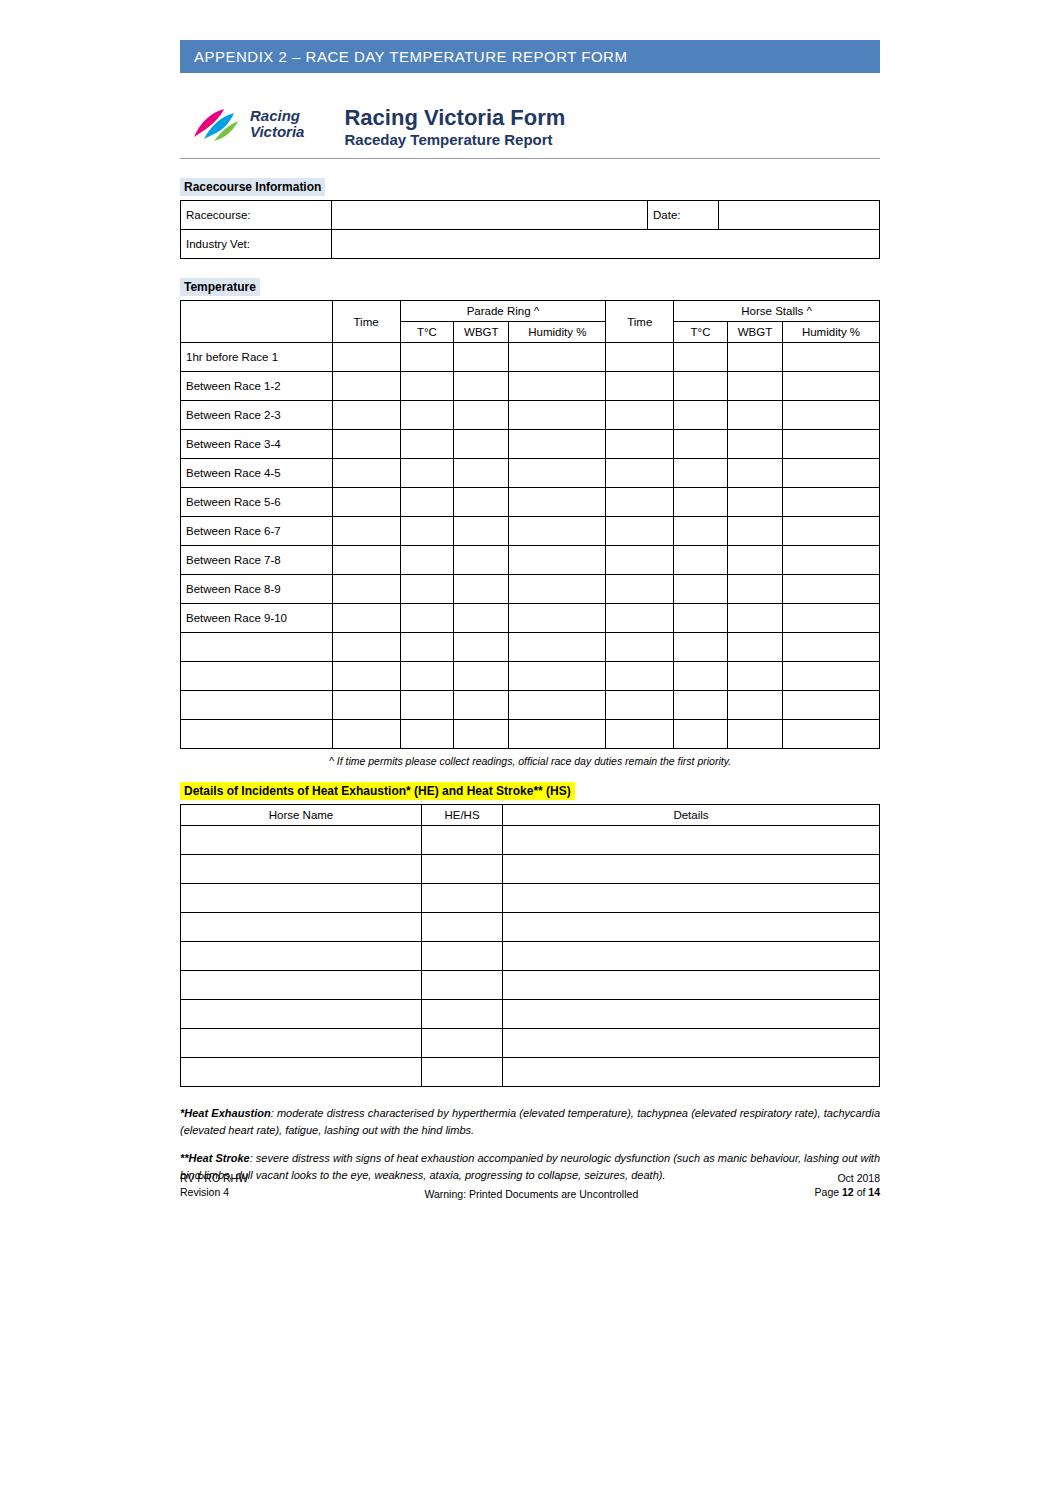APPENDIX 2 – RACE DAY TEMPERATURE REPORT FORM
Racing
Victoria
Racing Victoria Form
Raceday Temperature Report
Racecourse Information
| Racecourse: | | Date: | |
| Industry Vet: | |
Temperature
| | Time | Parade Ring ^ | Time | Horse Stalls ^ |
| --- | --- | --- | --- | --- |
| T°C | WBGT | Humidity % | T°C | WBGT | Humidity % |
| 1hr before Race 1 | | | | | | | | |
| Between Race 1-2 | | | | | | | | |
| Between Race 2-3 | | | | | | | | |
| Between Race 3-4 | | | | | | | | |
| Between Race 4-5 | | | | | | | | |
| Between Race 5-6 | | | | | | | | |
| Between Race 6-7 | | | | | | | | |
| Between Race 7-8 | | | | | | | | |
| Between Race 8-9 | | | | | | | | |
| Between Race 9-10 | | | | | | | | |
^ If time permits please collect readings, official race day duties remain the first priority.
Details of Incidents of Heat Exhaustion* (HE) and Heat Stroke** (HS)
| Horse Name | HE/HS | Details |
| --- | --- | --- |
*Heat Exhaustion: moderate distress characterised by hyperthermia (elevated temperature), tachypnea (elevated respiratory rate), tachycardia (elevated heart rate), fatigue, lashing out with the hind limbs.
**Heat Stroke: severe distress with signs of heat exhaustion accompanied by neurologic dysfunction (such as manic behaviour, lashing out with hind limbs, dull vacant looks to the eye, weakness, ataxia, progressing to collapse, seizures, death).
RV PRO RHW
Revision 4
Warning: Printed Documents are Uncontrolled
Oct 2018
Page 12 of 14